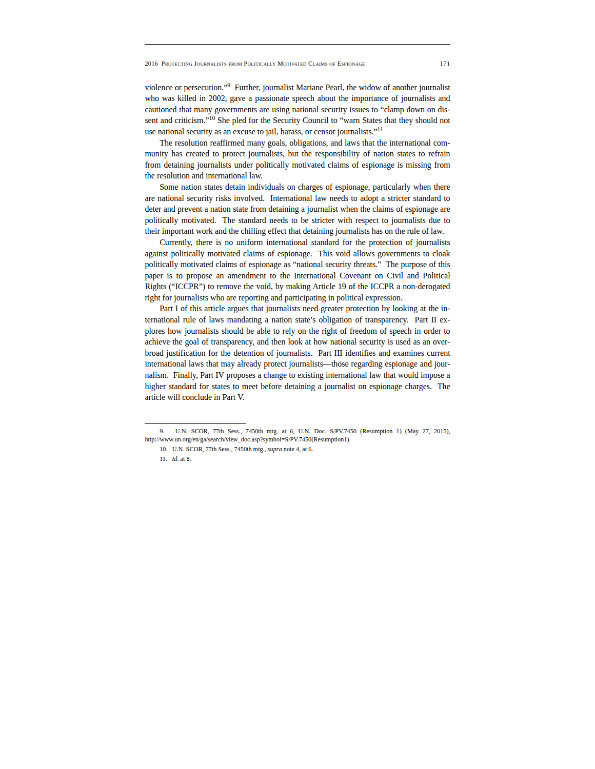2016 Protecting Journalists from Politically Motivated Claims of Espionage171
violence or persecution.”9 Further, journalist Mariane Pearl, the widow of another journalist who was killed in 2002, gave a passionate speech about the importance of journalists and cautioned that many governments are using national security issues to “clamp down on dissent and criticism.”10 She pled for the Security Council to “warn States that they should not use national security as an excuse to jail, harass, or censor journalists.”11
The resolution reaffirmed many goals, obligations, and laws that the international community has created to protect journalists, but the responsibility of nation states to refrain from detaining journalists under politically motivated claims of espionage is missing from the resolution and international law.
Some nation states detain individuals on charges of espionage, particularly when there are national security risks involved. International law needs to adopt a stricter standard to deter and prevent a nation state from detaining a journalist when the claims of espionage are politically motivated. The standard needs to be stricter with respect to journalists due to their important work and the chilling effect that detaining journalists has on the rule of law.
Currently, there is no uniform international standard for the protection of journalists against politically motivated claims of espionage. This void allows governments to cloak politically motivated claims of espionage as “national security threats.” The purpose of this paper is to propose an amendment to the International Covenant on Civil and Political Rights (“ICCPR”) to remove the void, by making Article 19 of the ICCPR a non-derogated right for journalists who are reporting and participating in political expression.
Part I of this article argues that journalists need greater protection by looking at the international rule of laws mandating a nation state’s obligation of transparency. Part II explores how journalists should be able to rely on the right of freedom of speech in order to achieve the goal of transparency, and then look at how national security is used as an overbroad justification for the detention of journalists. Part III identifies and examines current international laws that may already protect journalists—those regarding espionage and journalism. Finally, Part IV proposes a change to existing international law that would impose a higher standard for states to meet before detaining a journalist on espionage charges. The article will conclude in Part V.
9. U.N. SCOR, 77th Sess., 7450th mtg. at 6, U.N. Doc. S/PV.7450 (Resumption 1) (May 27, 2015), http://www.un.org/en/ga/search/view_doc.asp?symbol=S/PV.7450(Resumption1).
10. U.N. SCOR, 77th Sess., 7450th mtg., supra note 4, at 6.
11. Id. at 8.